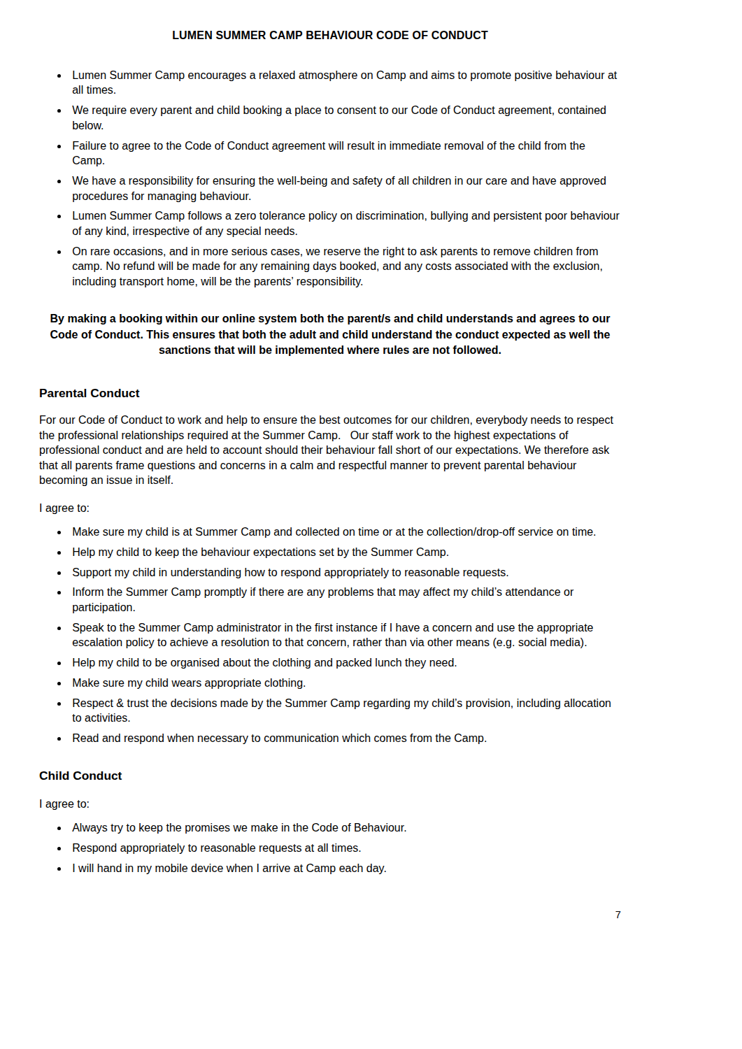LUMEN SUMMER CAMP BEHAVIOUR CODE OF CONDUCT
Lumen Summer Camp encourages a relaxed atmosphere on Camp and aims to promote positive behaviour at all times.
We require every parent and child booking a place to consent to our Code of Conduct agreement, contained below.
Failure to agree to the Code of Conduct agreement will result in immediate removal of the child from the Camp.
We have a responsibility for ensuring the well-being and safety of all children in our care and have approved procedures for managing behaviour.
Lumen Summer Camp follows a zero tolerance policy on discrimination, bullying and persistent poor behaviour of any kind, irrespective of any special needs.
On rare occasions, and in more serious cases, we reserve the right to ask parents to remove children from camp. No refund will be made for any remaining days booked, and any costs associated with the exclusion, including transport home, will be the parents’ responsibility.
By making a booking within our online system both the parent/s and child understands and agrees to our Code of Conduct. This ensures that both the adult and child understand the conduct expected as well the sanctions that will be implemented where rules are not followed.
Parental Conduct
For our Code of Conduct to work and help to ensure the best outcomes for our children, everybody needs to respect the professional relationships required at the Summer Camp. Our staff work to the highest expectations of professional conduct and are held to account should their behaviour fall short of our expectations. We therefore ask that all parents frame questions and concerns in a calm and respectful manner to prevent parental behaviour becoming an issue in itself.
I agree to:
Make sure my child is at Summer Camp and collected on time or at the collection/drop-off service on time.
Help my child to keep the behaviour expectations set by the Summer Camp.
Support my child in understanding how to respond appropriately to reasonable requests.
Inform the Summer Camp promptly if there are any problems that may affect my child’s attendance or participation.
Speak to the Summer Camp administrator in the first instance if I have a concern and use the appropriate escalation policy to achieve a resolution to that concern, rather than via other means (e.g. social media).
Help my child to be organised about the clothing and packed lunch they need.
Make sure my child wears appropriate clothing.
Respect & trust the decisions made by the Summer Camp regarding my child’s provision, including allocation to activities.
Read and respond when necessary to communication which comes from the Camp.
Child Conduct
I agree to:
Always try to keep the promises we make in the Code of Behaviour.
Respond appropriately to reasonable requests at all times.
I will hand in my mobile device when I arrive at Camp each day.
7